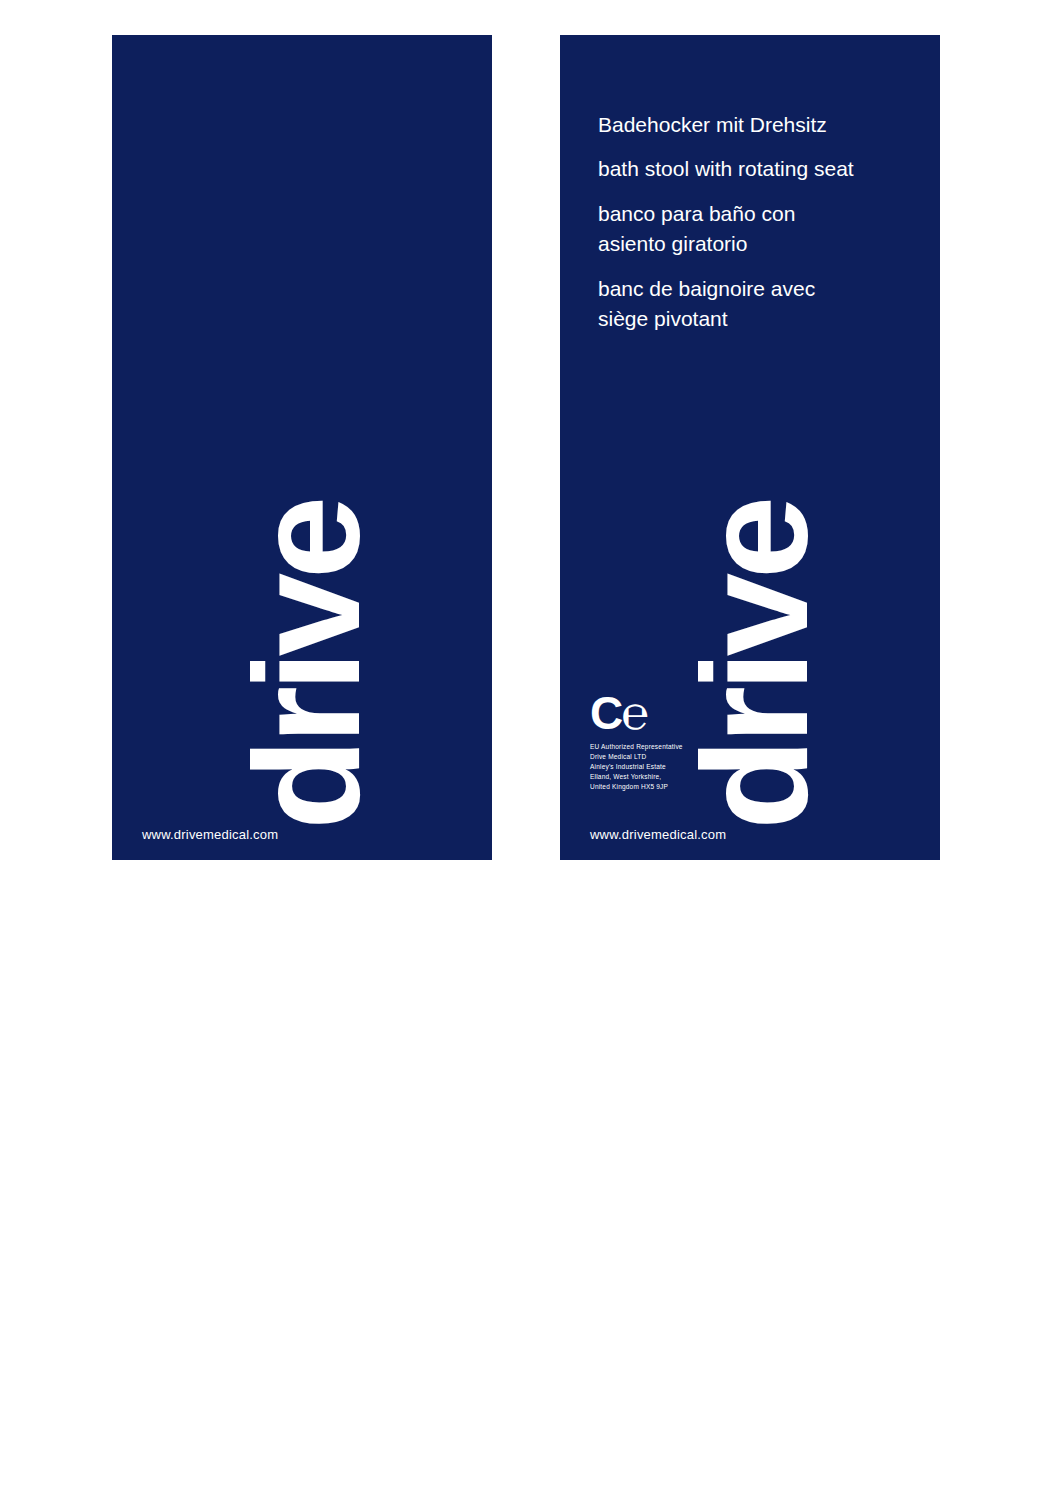drive
www.drivemedical.com
Badehocker mit Drehsitz
bath stool with rotating seat
banco para baño con
asiento giratorio
banc de baignoire avec
siège pivotant
C℮
EU Authorized Representative
Drive Medical LTD
Ainley's Industrial Estate
Elland, West Yorkshire,
United Kingdom HX5 9JP
drive
www.drivemedical.com